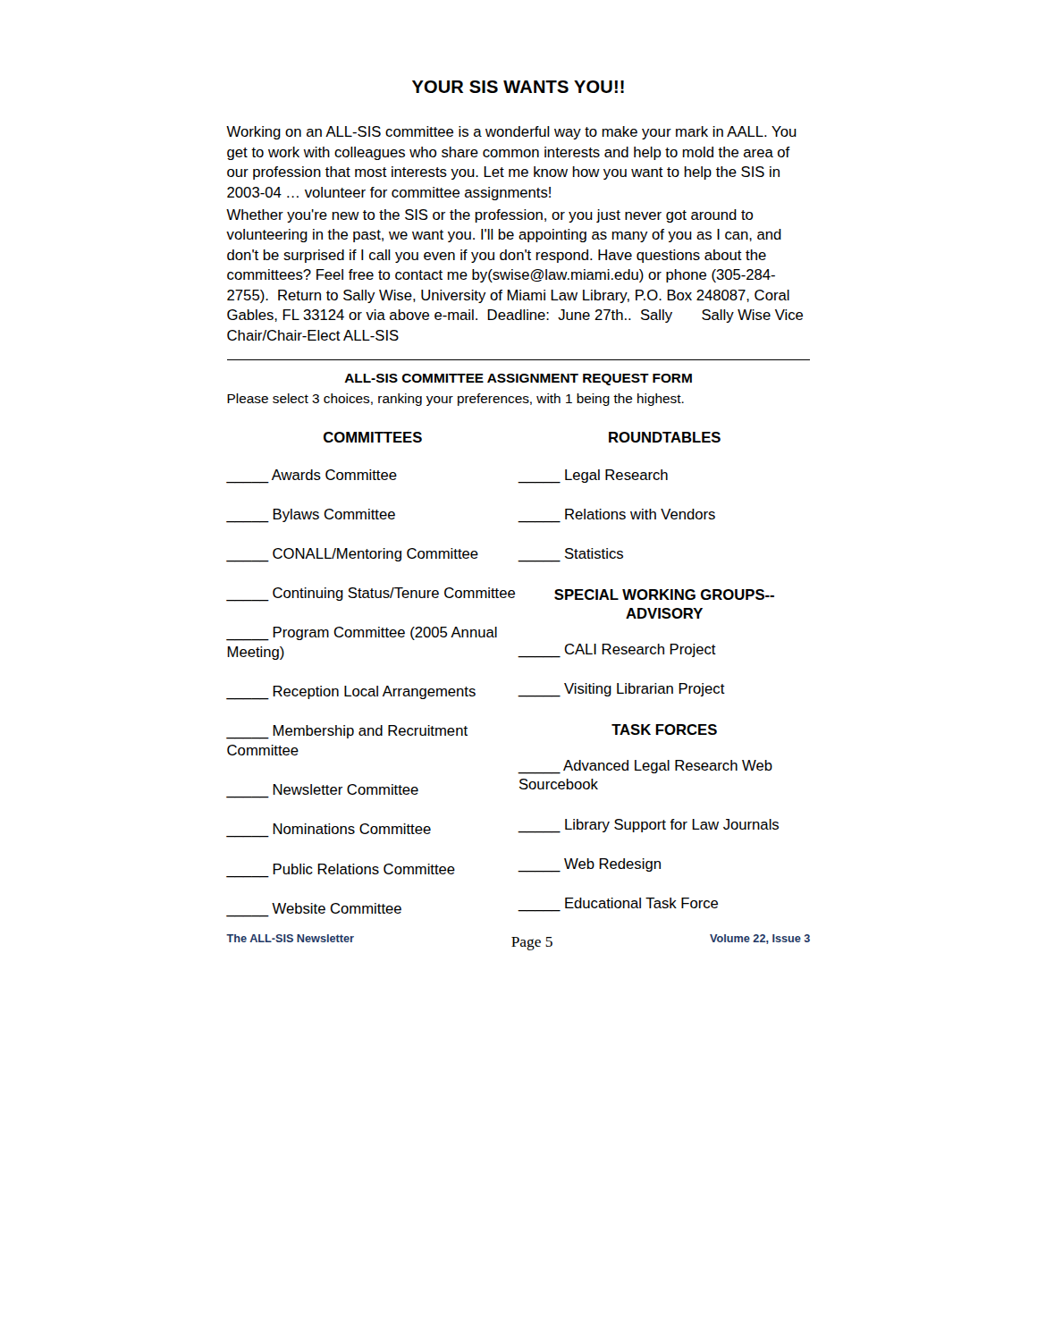YOUR SIS WANTS YOU!!
Working on an ALL-SIS committee is a wonderful way to make your mark in AALL. You get to work with colleagues who share common interests and help to mold the area of our profession that most interests you. Let me know how you want to help the SIS in 2003-04 … volunteer for committee assignments!
Whether you're new to the SIS or the profession, or you just never got around to volunteering in the past, we want you. I'll be appointing as many of you as I can, and don't be surprised if I call you even if you don't respond. Have questions about the committees? Feel free to contact me by(swise@law.miami.edu) or phone (305-284-2755). Return to Sally Wise, University of Miami Law Library, P.O. Box 248087, Coral Gables, FL 33124 or via above e-mail. Deadline: June 27th.. Sally Sally Wise Vice Chair/Chair-Elect ALL-SIS
ALL-SIS COMMITTEE ASSIGNMENT REQUEST FORM
Please select 3 choices, ranking your preferences, with 1 being the highest.
| COMMITTEES _____ Awards Committee _____ Bylaws Committee _____ CONALL/Mentoring Committee _____ Continuing Status/Tenure Committee _____ Program Committee (2005 Annual Meeting) _____ Reception Local Arrangements _____ Membership and Recruitment Committee _____ Newsletter Committee _____ Nominations Committee _____ Public Relations Committee _____ Website Committee | ROUNDTABLES _____ Legal Research _____ Relations with Vendors _____ Statistics SPECIAL WORKING GROUPS-- ADVISORY _____ CALI Research Project _____ Visiting Librarian Project TASK FORCES _____ Advanced Legal Research Web Sourcebook _____ Library Support for Law Journals _____ Web Redesign _____ Educational Task Force |
The ALL-SIS Newsletter Volume 22, Issue 3
Page 5